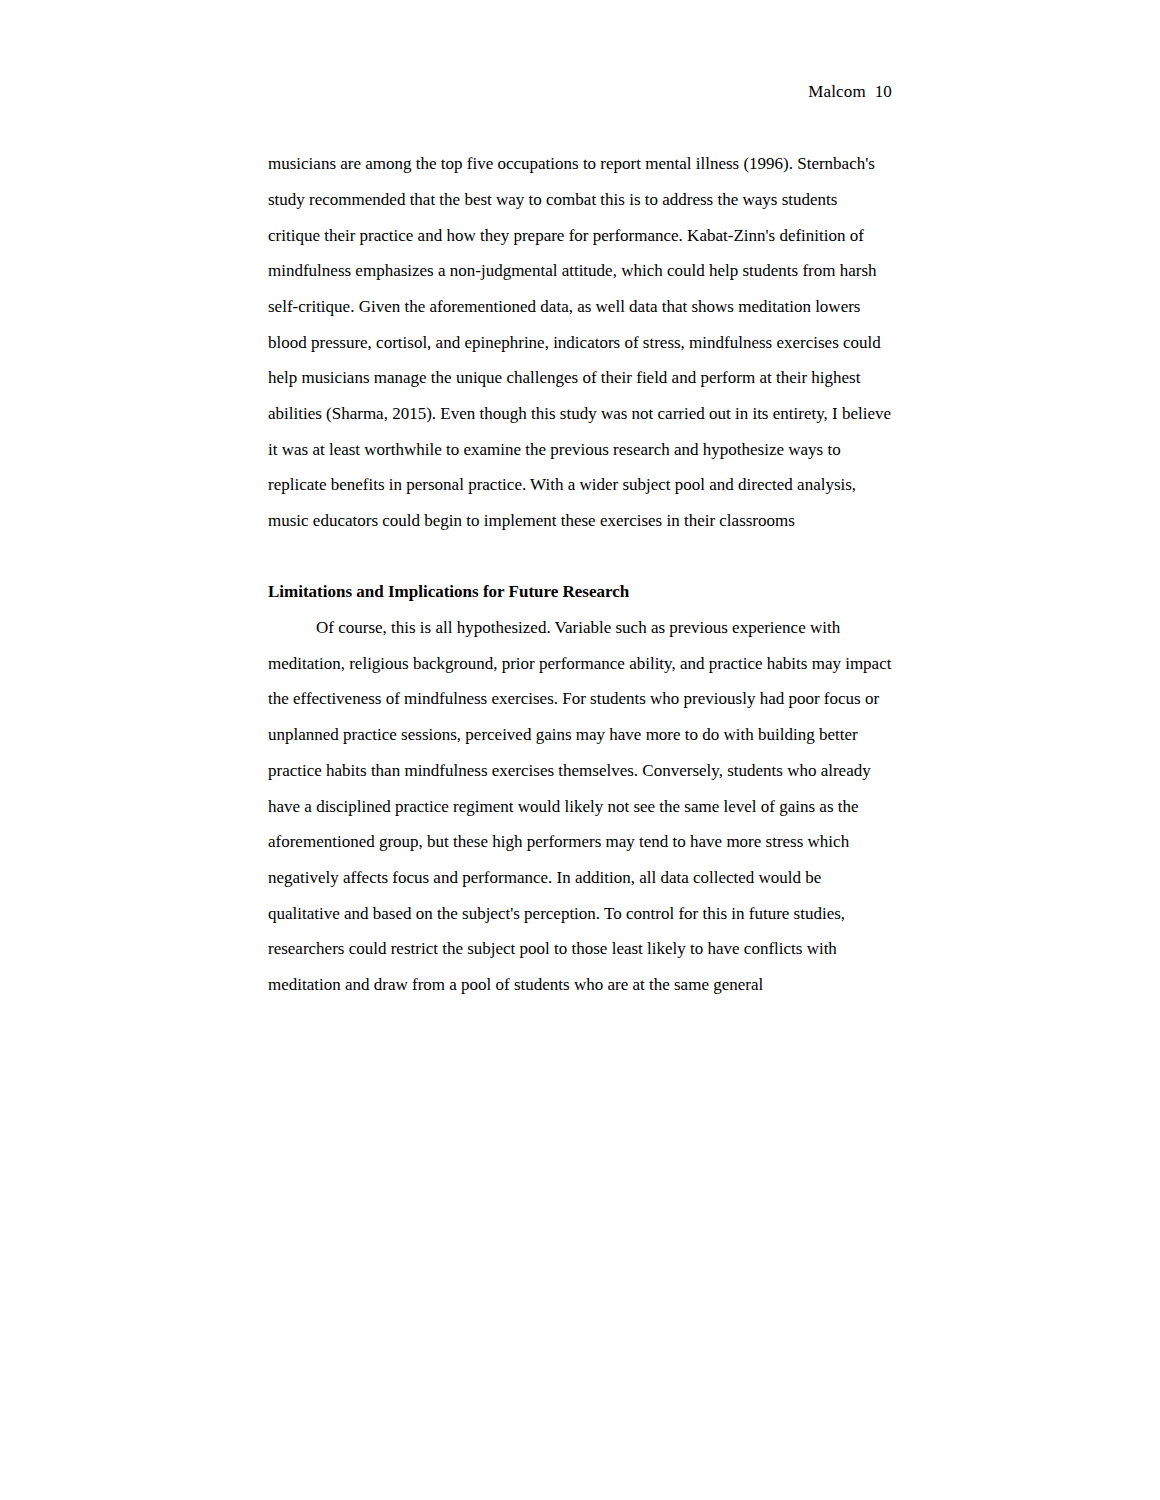Malcom 10
musicians are among the top five occupations to report mental illness (1996). Sternbach's study recommended that the best way to combat this is to address the ways students critique their practice and how they prepare for performance. Kabat-Zinn's definition of mindfulness emphasizes a non-judgmental attitude, which could help students from harsh self-critique. Given the aforementioned data, as well data that shows meditation lowers blood pressure, cortisol, and epinephrine, indicators of stress, mindfulness exercises could help musicians manage the unique challenges of their field and perform at their highest abilities (Sharma, 2015). Even though this study was not carried out in its entirety, I believe it was at least worthwhile to examine the previous research and hypothesize ways to replicate benefits in personal practice. With a wider subject pool and directed analysis, music educators could begin to implement these exercises in their classrooms
Limitations and Implications for Future Research
Of course, this is all hypothesized. Variable such as previous experience with meditation, religious background, prior performance ability, and practice habits may impact the effectiveness of mindfulness exercises. For students who previously had poor focus or unplanned practice sessions, perceived gains may have more to do with building better practice habits than mindfulness exercises themselves. Conversely, students who already have a disciplined practice regiment would likely not see the same level of gains as the aforementioned group, but these high performers may tend to have more stress which negatively affects focus and performance. In addition, all data collected would be qualitative and based on the subject's perception. To control for this in future studies, researchers could restrict the subject pool to those least likely to have conflicts with meditation and draw from a pool of students who are at the same general